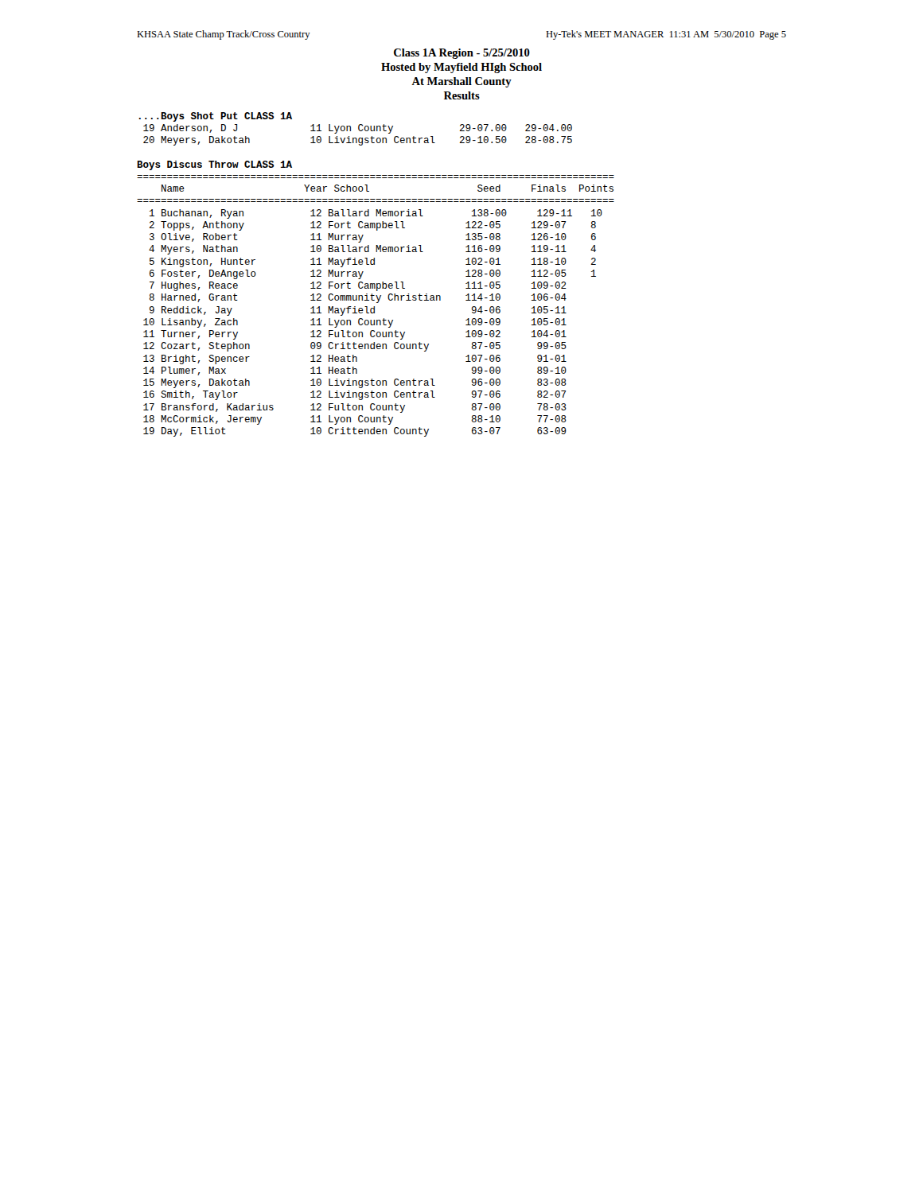KHSAA State Champ Track/Cross Country
Hy-Tek's MEET MANAGER 11:31 AM 5/30/2010 Page 5
Class 1A Region - 5/25/2010
Hosted by Mayfield HIgh School
At Marshall County
Results
....Boys Shot Put CLASS 1A
 19 Anderson, D J            11 Lyon County           29-07.00   29-04.00
 20 Meyers, Dakotah          10 Livingston Central    29-10.50   28-08.75

Boys Discus Throw CLASS 1A
================================================================================
    Name                    Year School                  Seed     Finals  Points
================================================================================
  1 Buchanan, Ryan           12 Ballard Memorial        138-00     129-11   10
  2 Topps, Anthony           12 Fort Campbell          122-05     129-07    8
  3 Olive, Robert            11 Murray                 135-08     126-10    6
  4 Myers, Nathan            10 Ballard Memorial       116-09     119-11    4
  5 Kingston, Hunter         11 Mayfield               102-01     118-10    2
  6 Foster, DeAngelo         12 Murray                 128-00     112-05    1
  7 Hughes, Reace            12 Fort Campbell          111-05     109-02
  8 Harned, Grant            12 Community Christian    114-10     106-04
  9 Reddick, Jay             11 Mayfield                94-06     105-11
 10 Lisanby, Zach            11 Lyon County            109-09     105-01
 11 Turner, Perry            12 Fulton County          109-02     104-01
 12 Cozart, Stephon          09 Crittenden County       87-05      99-05
 13 Bright, Spencer          12 Heath                  107-06      91-01
 14 Plumer, Max              11 Heath                   99-00      89-10
 15 Meyers, Dakotah          10 Livingston Central      96-00      83-08
 16 Smith, Taylor            12 Livingston Central      97-06      82-07
 17 Bransford, Kadarius      12 Fulton County           87-00      78-03
 18 McCormick, Jeremy        11 Lyon County             88-10      77-08
 19 Day, Elliot              10 Crittenden County       63-07      63-09